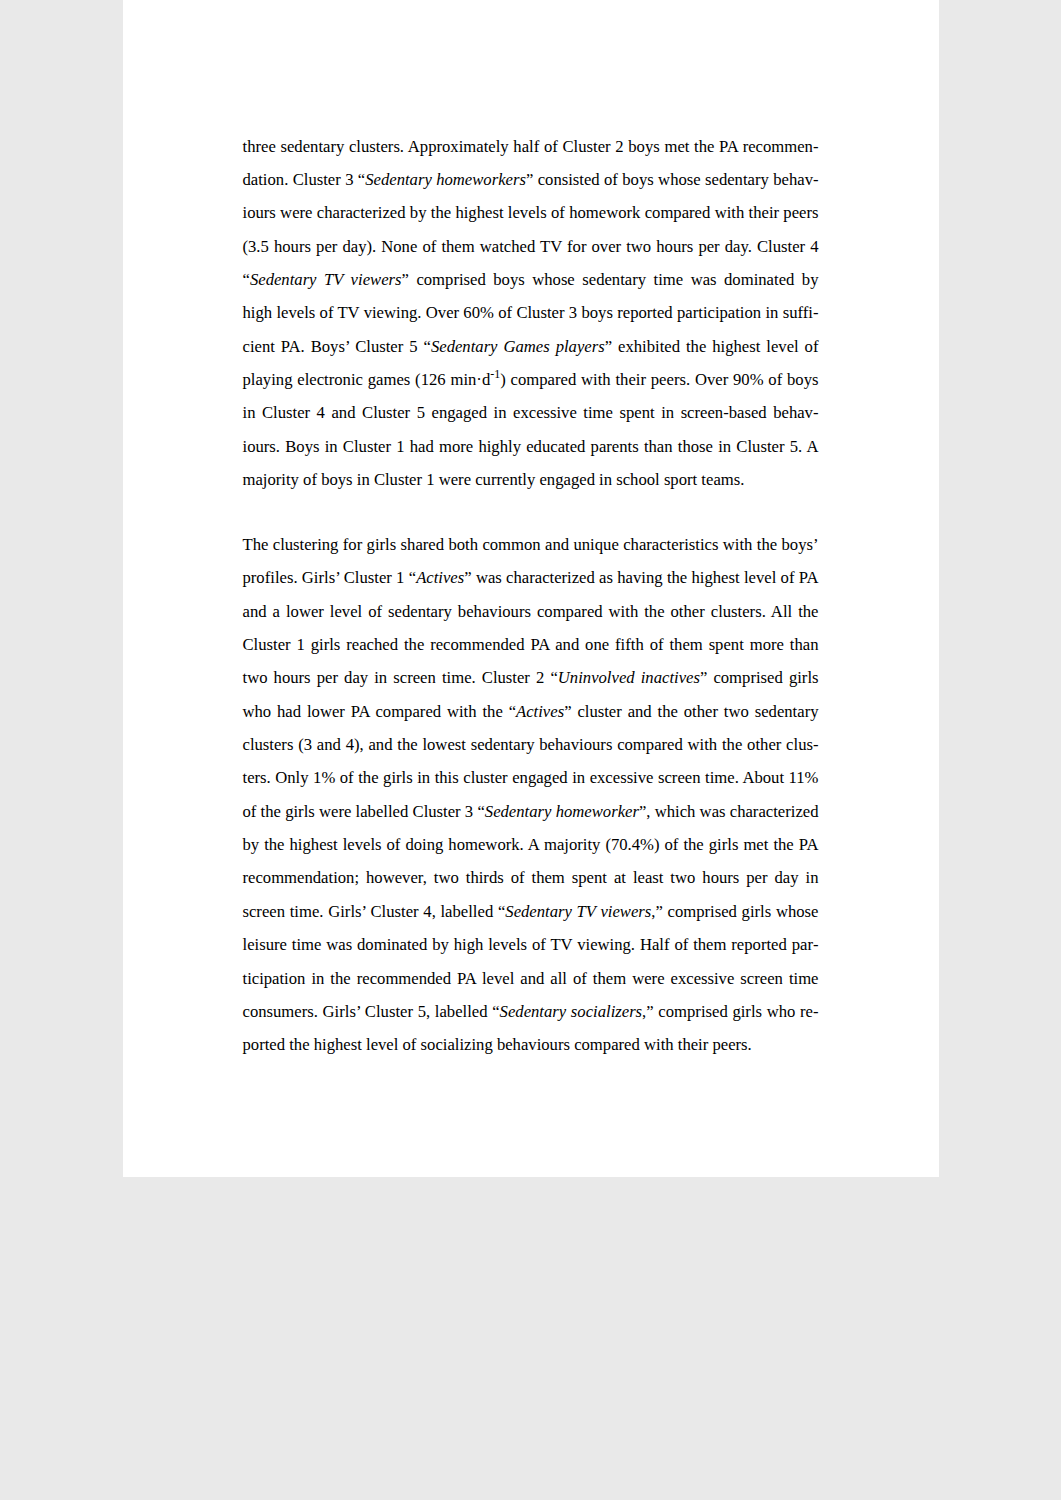three sedentary clusters. Approximately half of Cluster 2 boys met the PA recommendation. Cluster 3 “Sedentary homeworkers” consisted of boys whose sedentary behaviours were characterized by the highest levels of homework compared with their peers (3.5 hours per day). None of them watched TV for over two hours per day. Cluster 4 “Sedentary TV viewers” comprised boys whose sedentary time was dominated by high levels of TV viewing. Over 60% of Cluster 3 boys reported participation in sufficient PA. Boys’ Cluster 5 “Sedentary Games players” exhibited the highest level of playing electronic games (126 min·d-1) compared with their peers. Over 90% of boys in Cluster 4 and Cluster 5 engaged in excessive time spent in screen-based behaviours. Boys in Cluster 1 had more highly educated parents than those in Cluster 5. A majority of boys in Cluster 1 were currently engaged in school sport teams.
The clustering for girls shared both common and unique characteristics with the boys’ profiles. Girls’ Cluster 1 “Actives” was characterized as having the highest level of PA and a lower level of sedentary behaviours compared with the other clusters. All the Cluster 1 girls reached the recommended PA and one fifth of them spent more than two hours per day in screen time. Cluster 2 “Uninvolved inactives” comprised girls who had lower PA compared with the “Actives” cluster and the other two sedentary clusters (3 and 4), and the lowest sedentary behaviours compared with the other clusters. Only 1% of the girls in this cluster engaged in excessive screen time. About 11% of the girls were labelled Cluster 3 “Sedentary homeworker”, which was characterized by the highest levels of doing homework. A majority (70.4%) of the girls met the PA recommendation; however, two thirds of them spent at least two hours per day in screen time. Girls’ Cluster 4, labelled “Sedentary TV viewers,” comprised girls whose leisure time was dominated by high levels of TV viewing. Half of them reported participation in the recommended PA level and all of them were excessive screen time consumers. Girls’ Cluster 5, labelled “Sedentary socializers,” comprised girls who reported the highest level of socializing behaviours compared with their peers.